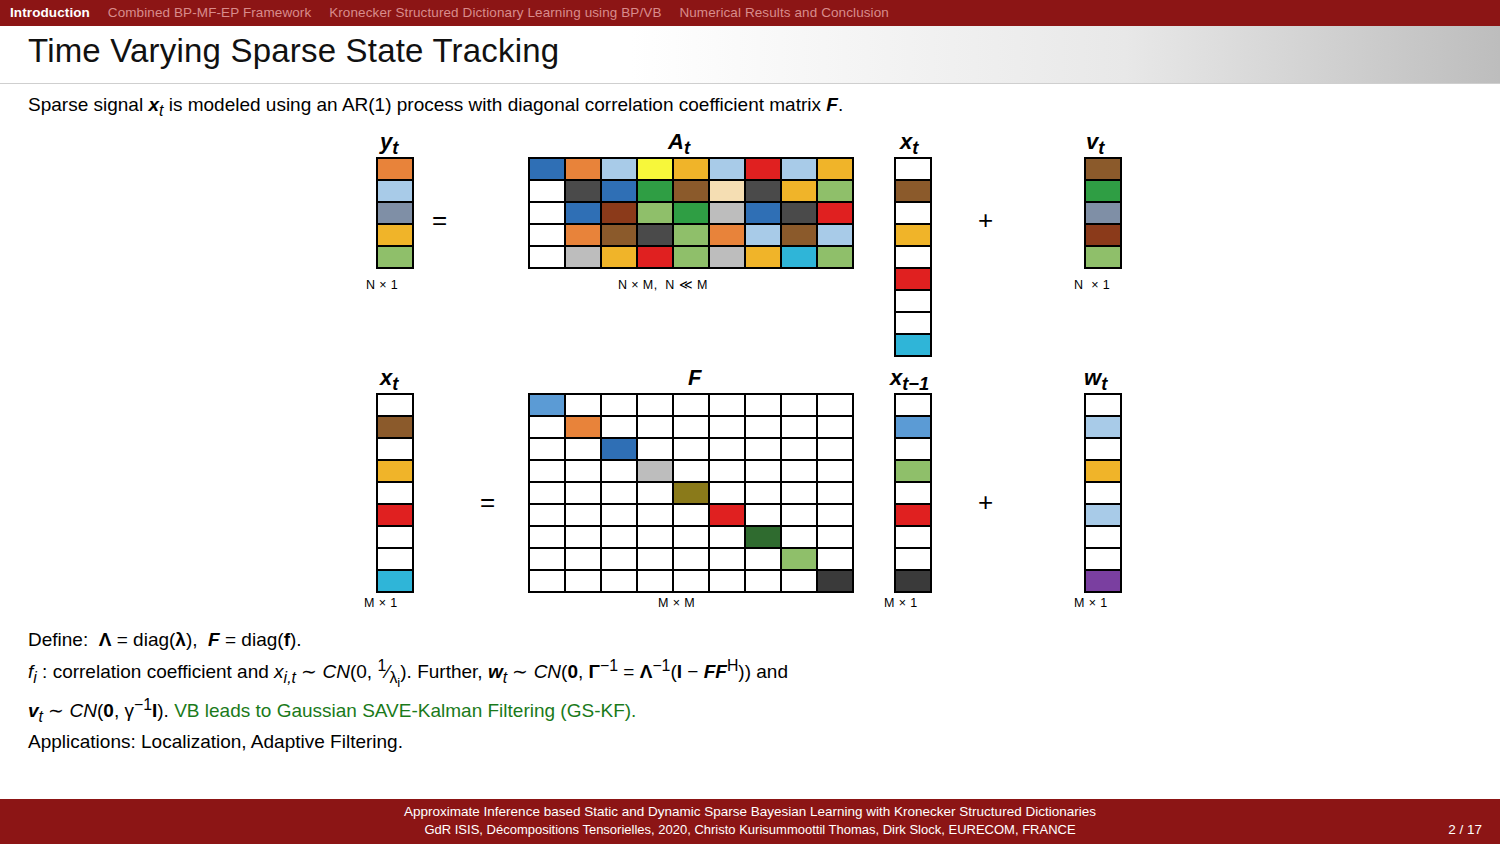Introduction Combined BP-MF-EP Framework Kronecker Structured Dictionary Learning using BP/VB Numerical Results and Conclusion
Time Varying Sparse State Tracking
Sparse signal xt is modeled using an AR(1) process with diagonal correlation coefficient matrix F.
yt
N × 1
=
At
N × M, N ≪ M
xt
+
vt
N × 1
xt
M × 1
=
F
M × M
xt−1
M × 1
+
wt
M × 1
Define: Λ = diag(λ), F = diag(f).
fi : correlation coefficient and xi,t ∼ CN(0, 1⁄λi). Further, wt ∼ CN(0, Γ−1 = Λ−1(I − FFH)) and
vt ∼ CN(0, γ−1I). VB leads to Gaussian SAVE-Kalman Filtering (GS-KF).
Applications: Localization, Adaptive Filtering.
Approximate Inference based Static and Dynamic Sparse Bayesian Learning with Kronecker Structured Dictionaries
GdR ISIS, Décompositions Tensorielles, 2020, Christo Kurisummoottil Thomas, Dirk Slock, EURECOM, FRANCE
2 / 17